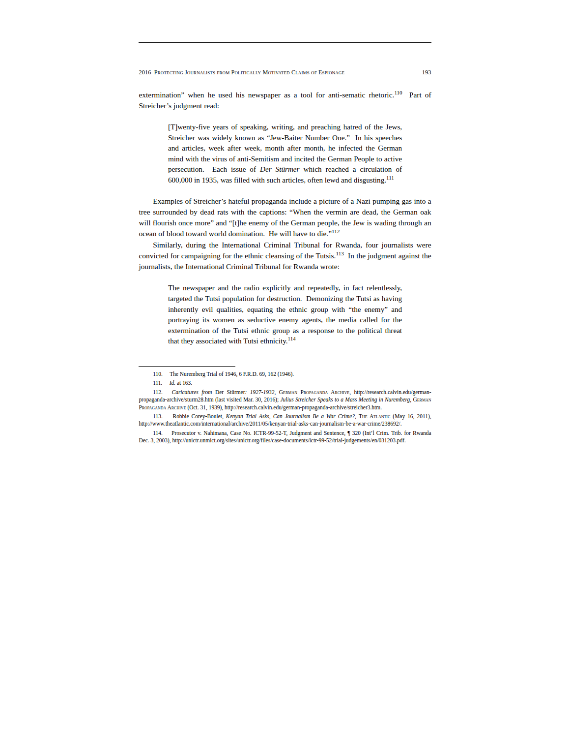2016 Protecting Journalists from Politically Motivated Claims of Espionage 193
extermination” when he used his newspaper as a tool for anti-sematic rhetoric.110 Part of Streicher’s judgment read:
[T]wenty-five years of speaking, writing, and preaching hatred of the Jews, Streicher was widely known as “Jew-Baiter Number One.” In his speeches and articles, week after week, month after month, he infected the German mind with the virus of anti-Semitism and incited the German People to active persecution. Each issue of Der Stürmer which reached a circulation of 600,000 in 1935, was filled with such articles, often lewd and disgusting.111
Examples of Streicher’s hateful propaganda include a picture of a Nazi pumping gas into a tree surrounded by dead rats with the captions: “When the vermin are dead, the German oak will flourish once more” and “[t]he enemy of the German people, the Jew is wading through an ocean of blood toward world domination. He will have to die.”112
Similarly, during the International Criminal Tribunal for Rwanda, four journalists were convicted for campaigning for the ethnic cleansing of the Tutsis.113 In the judgment against the journalists, the International Criminal Tribunal for Rwanda wrote:
The newspaper and the radio explicitly and repeatedly, in fact relentlessly, targeted the Tutsi population for destruction. Demonizing the Tutsi as having inherently evil qualities, equating the ethnic group with “the enemy” and portraying its women as seductive enemy agents, the media called for the extermination of the Tutsi ethnic group as a response to the political threat that they associated with Tutsi ethnicity.114
110. The Nuremberg Trial of 1946, 6 F.R.D. 69, 162 (1946).
111. Id. at 163.
112. Caricatures from Der Stürmer: 1927-1932, German Propaganda Archive, http://research.calvin.edu/german-propaganda-archive/sturm28.htm (last visited Mar. 30, 2016); Julius Streicher Speaks to a Mass Meeting in Nuremberg, German Propaganda Archive (Oct. 31, 1939), http://research.calvin.edu/german-propaganda-archive/streicher3.htm.
113. Robbie Corey-Boulet, Kenyan Trial Asks, Can Journalism Be a War Crime?, The Atlantic (May 16, 2011), http://www.theatlantic.com/international/archive/2011/05/kenyan-trial-asks-can-journalism-be-a-war-crime/238692/.
114. Prosecutor v. Nahimana, Case No. ICTR-99-52-T, Judgment and Sentence, ¶ 320 (Int’l Crim. Trib. for Rwanda Dec. 3, 2003), http://unictr.unmict.org/sites/unictr.org/files/case-documents/ictr-99-52/trial-judgements/en/031203.pdf.